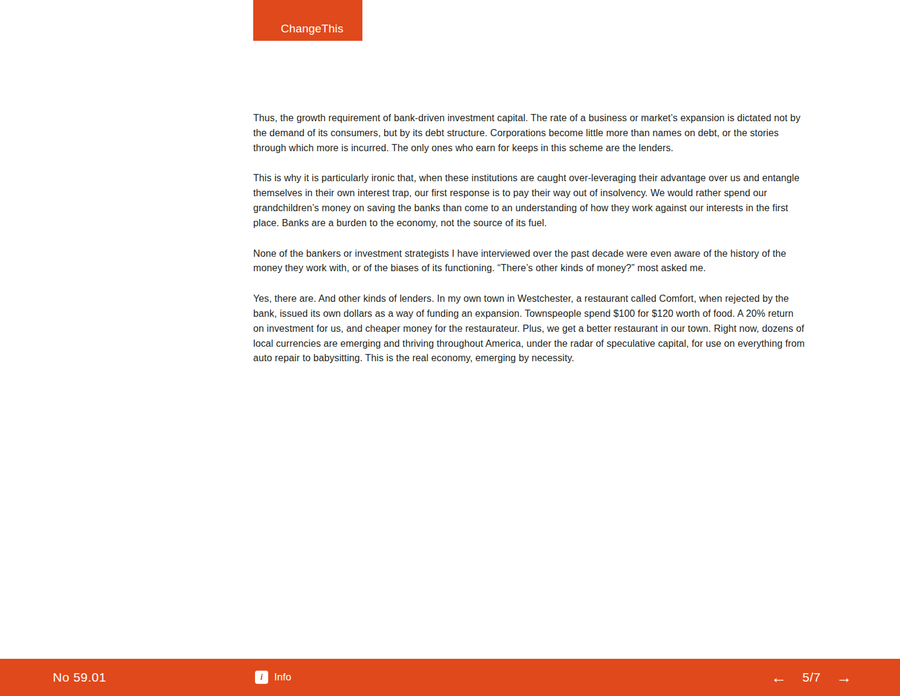ChangeThis
Thus, the growth requirement of bank-driven investment capital. The rate of a business or market’s expansion is dictated not by the demand of its consumers, but by its debt structure. Corporations become little more than names on debt, or the stories through which more is incurred. The only ones who earn for keeps in this scheme are the lenders.
This is why it is particularly ironic that, when these institutions are caught over-leveraging their advantage over us and entangle themselves in their own interest trap, our first response is to pay their way out of insolvency. We would rather spend our grandchildren’s money on saving the banks than come to an understanding of how they work against our interests in the first place. Banks are a burden to the economy, not the source of its fuel.
None of the bankers or investment strategists I have interviewed over the past decade were even aware of the history of the money they work with, or of the biases of its functioning. “There’s other kinds of money?” most asked me.
Yes, there are. And other kinds of lenders. In my own town in Westchester, a restaurant called Comfort, when rejected by the bank, issued its own dollars as a way of funding an expansion. Townspeople spend $100 for $120 worth of food. A 20% return on investment for us, and cheaper money for the restaurateur. Plus, we get a better restaurant in our town. Right now, dozens of local currencies are emerging and thriving throughout America, under the radar of speculative capital, for use on everything from auto repair to babysitting. This is the real economy, emerging by necessity.
No 59.01
iInfo
← 5/7 →